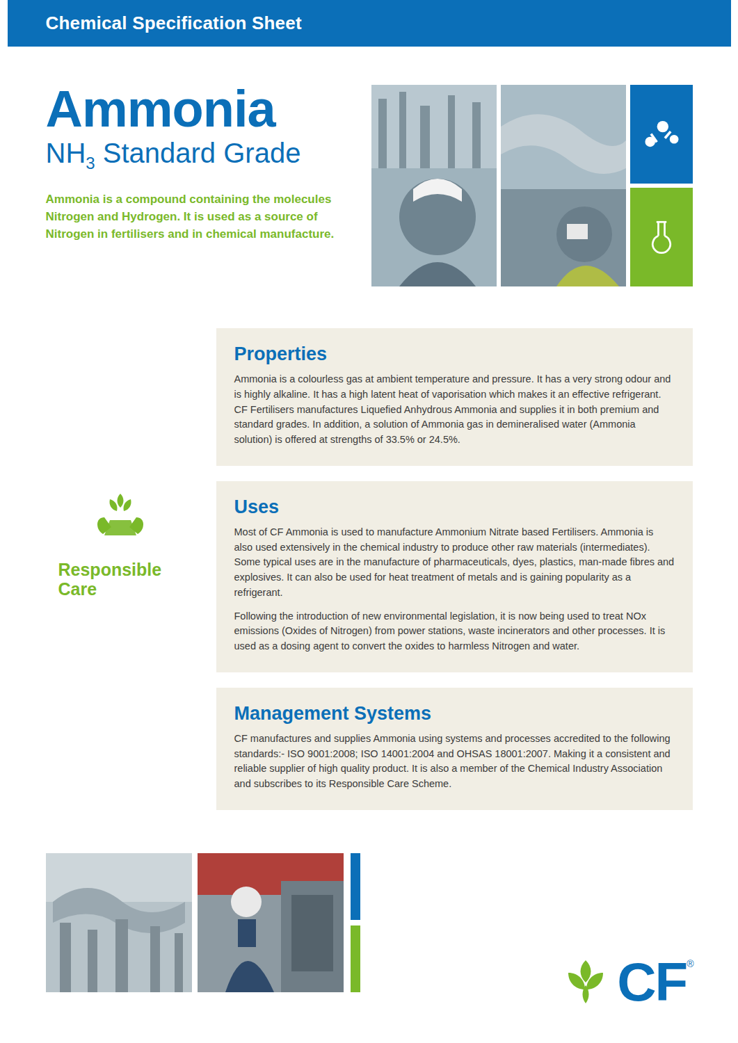Chemical Specification Sheet
Ammonia
NH3 Standard Grade
Ammonia is a compound containing the molecules Nitrogen and Hydrogen. It is used as a source of Nitrogen in fertilisers and in chemical manufacture.
Responsible
Care
Properties
Ammonia is a colourless gas at ambient temperature and pressure. It has a very strong odour and is highly alkaline. It has a high latent heat of vaporisation which makes it an effective refrigerant.
CF Fertilisers manufactures Liquefied Anhydrous Ammonia and supplies it in both premium and standard grades. In addition, a solution of Ammonia gas in demineralised water (Ammonia solution) is offered at strengths of 33.5% or 24.5%.
Uses
Most of CF Ammonia is used to manufacture Ammonium Nitrate based Fertilisers. Ammonia is also used extensively in the chemical industry to produce other raw materials (intermediates). Some typical uses are in the manufacture of pharmaceuticals, dyes, plastics, man-made fibres and explosives. It can also be used for heat treatment of metals and is gaining popularity as a refrigerant.
Following the introduction of new environmental legislation, it is now being used to treat NOx emissions (Oxides of Nitrogen) from power stations, waste incinerators and other processes. It is used as a dosing agent to convert the oxides to harmless Nitrogen and water.
Management Systems
CF manufactures and supplies Ammonia using systems and processes accredited to the following standards:- ISO 9001:2008; ISO 14001:2004 and OHSAS 18001:2007. Making it a consistent and reliable supplier of high quality product. It is also a member of the Chemical Industry Association and subscribes to its Responsible Care Scheme.
CF®